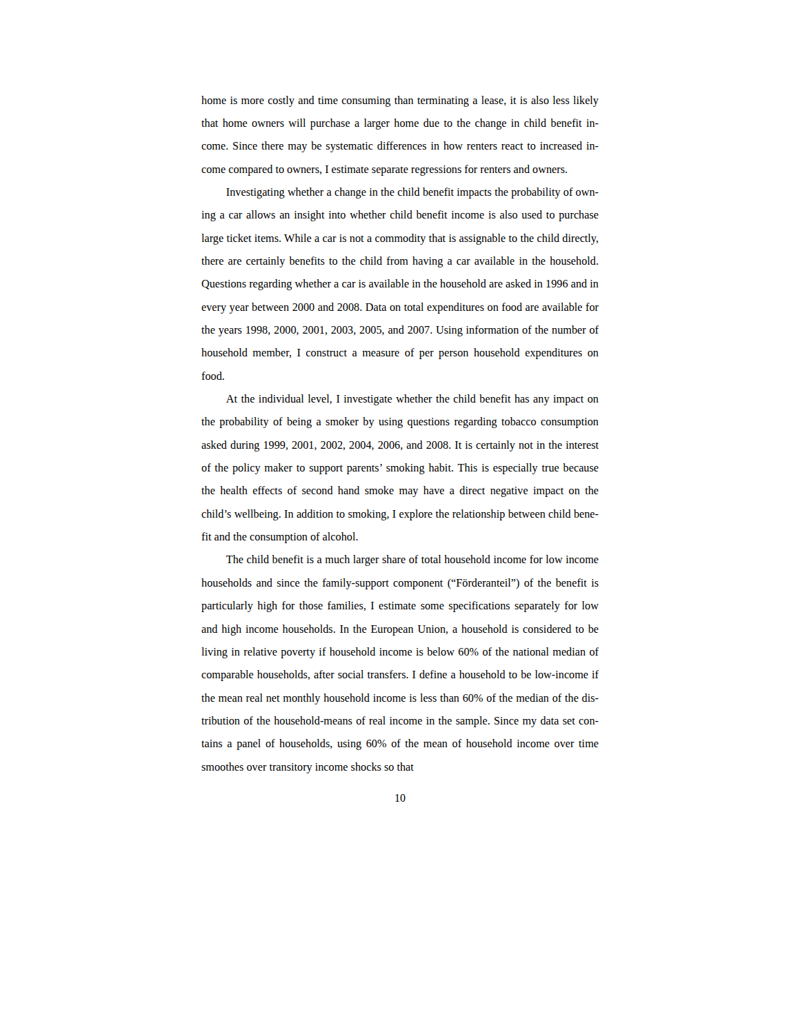home is more costly and time consuming than terminating a lease, it is also less likely that home owners will purchase a larger home due to the change in child benefit income. Since there may be systematic differences in how renters react to increased income compared to owners, I estimate separate regressions for renters and owners.
Investigating whether a change in the child benefit impacts the probability of owning a car allows an insight into whether child benefit income is also used to purchase large ticket items. While a car is not a commodity that is assignable to the child directly, there are certainly benefits to the child from having a car available in the household. Questions regarding whether a car is available in the household are asked in 1996 and in every year between 2000 and 2008. Data on total expenditures on food are available for the years 1998, 2000, 2001, 2003, 2005, and 2007. Using information of the number of household member, I construct a measure of per person household expenditures on food.
At the individual level, I investigate whether the child benefit has any impact on the probability of being a smoker by using questions regarding tobacco consumption asked during 1999, 2001, 2002, 2004, 2006, and 2008. It is certainly not in the interest of the policy maker to support parents’ smoking habit. This is especially true because the health effects of second hand smoke may have a direct negative impact on the child’s wellbeing. In addition to smoking, I explore the relationship between child benefit and the consumption of alcohol.
The child benefit is a much larger share of total household income for low income households and since the family-support component (“Förderanteil”) of the benefit is particularly high for those families, I estimate some specifications separately for low and high income households. In the European Union, a household is considered to be living in relative poverty if household income is below 60% of the national median of comparable households, after social transfers. I define a household to be low-income if the mean real net monthly household income is less than 60% of the median of the distribution of the household-means of real income in the sample. Since my data set contains a panel of households, using 60% of the mean of household income over time smoothes over transitory income shocks so that
10